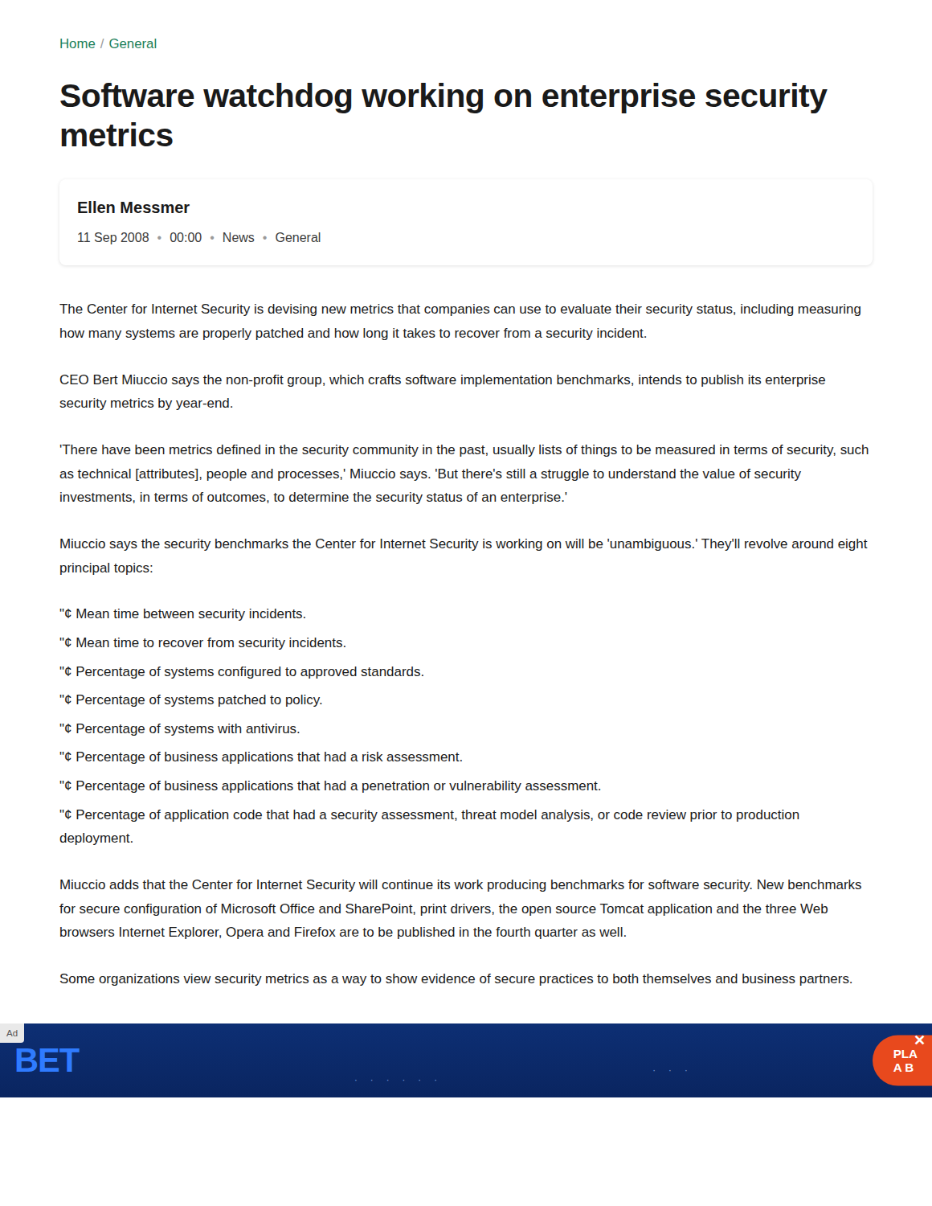Home/General
Software watchdog working on enterprise security metrics
Ellen Messmer
11 Sep 2008•00:00•News•General
The Center for Internet Security is devising new metrics that companies can use to evaluate their security status, including measuring how many systems are properly patched and how long it takes to recover from a security incident.
CEO Bert Miuccio says the non-profit group, which crafts software implementation benchmarks, intends to publish its enterprise security metrics by year-end.
'There have been metrics defined in the security community in the past, usually lists of things to be measured in terms of security, such as technical [attributes], people and processes,' Miuccio says. 'But there's still a struggle to understand the value of security investments, in terms of outcomes, to determine the security status of an enterprise.'
Miuccio says the security benchmarks the Center for Internet Security is working on will be 'unambiguous.' They'll revolve around eight principal topics:
"¢ Mean time between security incidents.
"¢ Mean time to recover from security incidents.
"¢ Percentage of systems configured to approved standards.
"¢ Percentage of systems patched to policy.
"¢ Percentage of systems with antivirus.
"¢ Percentage of business applications that had a risk assessment.
"¢ Percentage of business applications that had a penetration or vulnerability assessment.
"¢ Percentage of application code that had a security assessment, threat model analysis, or code review prior to production deployment.
Miuccio adds that the Center for Internet Security will continue its work producing benchmarks for software security. New benchmarks for secure configuration of Microsoft Office and SharePoint, print drivers, the open source Tomcat application and the three Web browsers Internet Explorer, Opera and Firefox are to be published in the fourth quarter as well.
Some organizations view security metrics as a way to show evidence of secure practices to both themselves and business partners.
Ad ✕ BET · · · · · · · · · PLA
A B